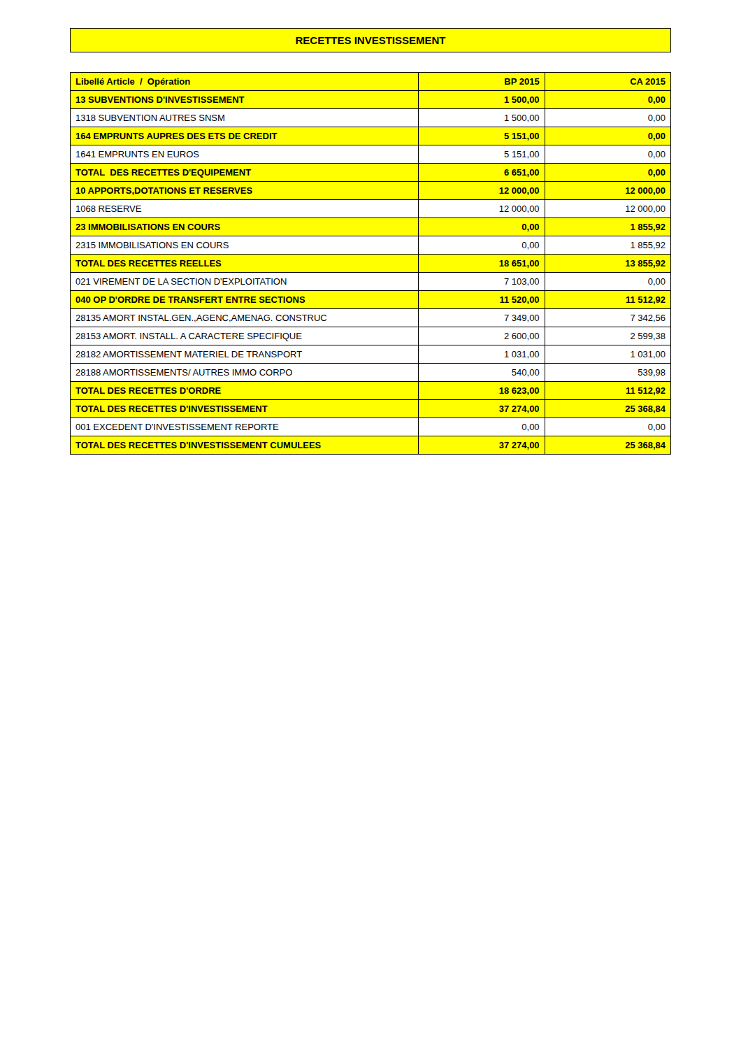RECETTES INVESTISSEMENT
| Libellé Article / Opération | BP 2015 | CA 2015 |
| --- | --- | --- |
| 13 SUBVENTIONS D'INVESTISSEMENT | 1 500,00 | 0,00 |
| 1318 SUBVENTION AUTRES SNSM | 1 500,00 | 0,00 |
| 164 EMPRUNTS AUPRES DES ETS DE CREDIT | 5 151,00 | 0,00 |
| 1641 EMPRUNTS EN EUROS | 5 151,00 | 0,00 |
| TOTAL DES RECETTES D'EQUIPEMENT | 6 651,00 | 0,00 |
| 10 APPORTS,DOTATIONS ET RESERVES | 12 000,00 | 12 000,00 |
| 1068 RESERVE | 12 000,00 | 12 000,00 |
| 23 IMMOBILISATIONS EN COURS | 0,00 | 1 855,92 |
| 2315 IMMOBILISATIONS EN COURS | 0,00 | 1 855,92 |
| TOTAL DES RECETTES REELLES | 18 651,00 | 13 855,92 |
| 021 VIREMENT DE LA SECTION D'EXPLOITATION | 7 103,00 | 0,00 |
| 040 OP D'ORDRE DE TRANSFERT ENTRE SECTIONS | 11 520,00 | 11 512,92 |
| 28135 AMORT INSTAL.GEN.,AGENC,AMENAG. CONSTRUC | 7 349,00 | 7 342,56 |
| 28153 AMORT. INSTALL. A CARACTERE SPECIFIQUE | 2 600,00 | 2 599,38 |
| 28182 AMORTISSEMENT MATERIEL DE TRANSPORT | 1 031,00 | 1 031,00 |
| 28188 AMORTISSEMENTS/ AUTRES IMMO CORPO | 540,00 | 539,98 |
| TOTAL DES RECETTES D'ORDRE | 18 623,00 | 11 512,92 |
| TOTAL DES RECETTES D'INVESTISSEMENT | 37 274,00 | 25 368,84 |
| 001 EXCEDENT D'INVESTISSEMENT REPORTE | 0,00 | 0,00 |
| TOTAL DES RECETTES D'INVESTISSEMENT CUMULEES | 37 274,00 | 25 368,84 |